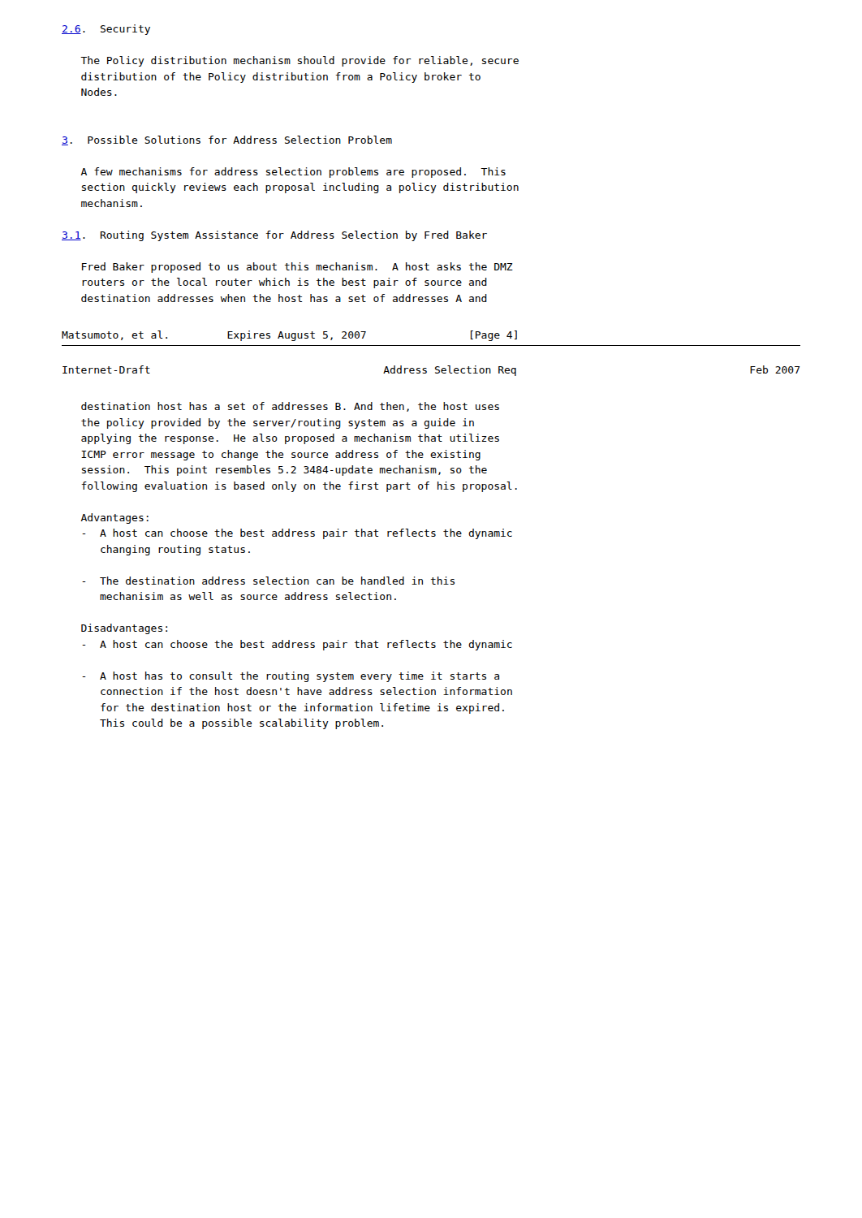2.6.  Security

   The Policy distribution mechanism should provide for reliable, secure
   distribution of the Policy distribution from a Policy broker to
   Nodes.


3.  Possible Solutions for Address Selection Problem

   A few mechanisms for address selection problems are proposed.  This
   section quickly reviews each proposal including a policy distribution
   mechanism.

3.1.  Routing System Assistance for Address Selection by Fred Baker

   Fred Baker proposed to us about this mechanism.  A host asks the DMZ
   routers or the local router which is the best pair of source and
   destination addresses when the host has a set of addresses A and
Matsumoto, et al.         Expires August 5, 2007                [Page 4]
Internet-Draft Address Selection Req Feb 2007
   destination host has a set of addresses B. And then, the host uses
   the policy provided by the server/routing system as a guide in
   applying the response.  He also proposed a mechanism that utilizes
   ICMP error message to change the source address of the existing
   session.  This point resembles 5.2 3484-update mechanism, so the
   following evaluation is based only on the first part of his proposal.

   Advantages:
   -  A host can choose the best address pair that reflects the dynamic
      changing routing status.

   -  The destination address selection can be handled in this
      mechanisim as well as source address selection.

   Disadvantages:
   -  A host can choose the best address pair that reflects the dynamic

   -  A host has to consult the routing system every time it starts a
      connection if the host doesn't have address selection information
      for the destination host or the information lifetime is expired.
      This could be a possible scalability problem.